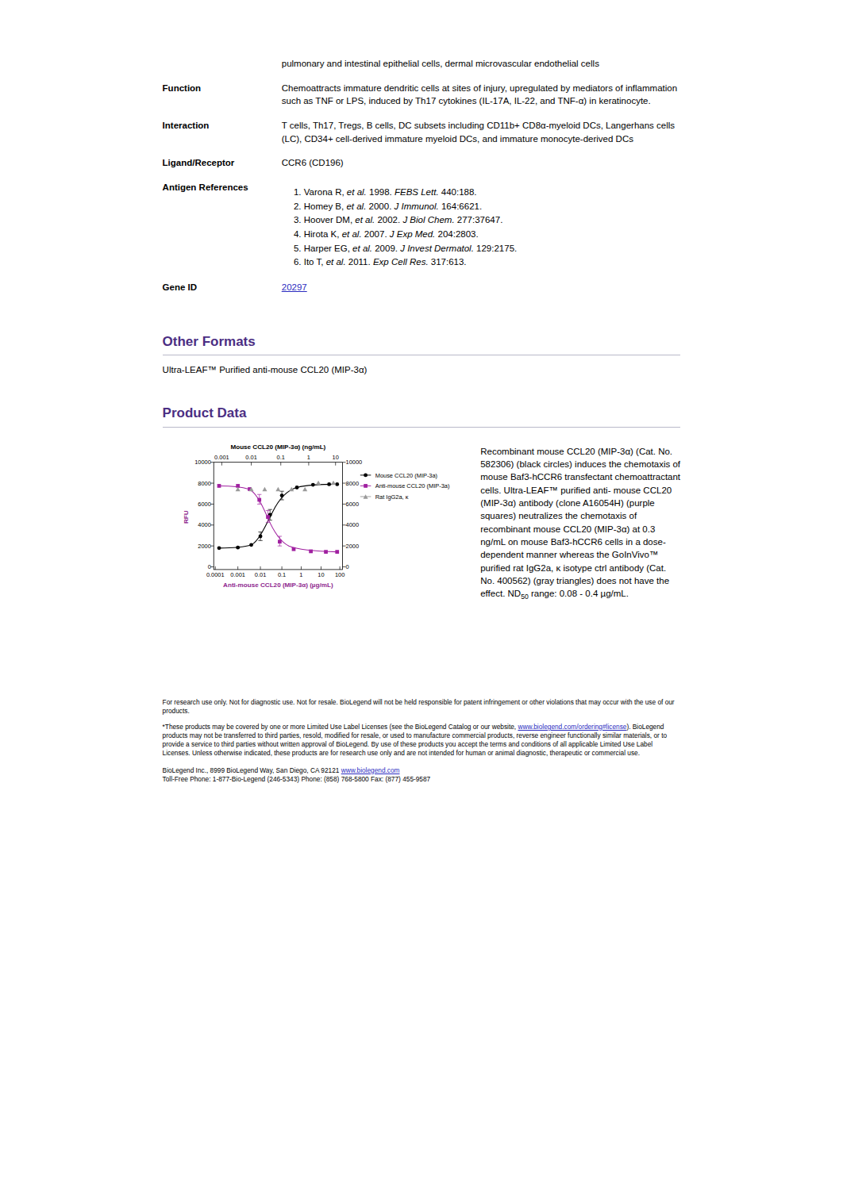| | pulmonary and intestinal epithelial cells, dermal microvascular endothelial cells |
| Function | Chemoattracts immature dendritic cells at sites of injury, upregulated by mediators of inflammation such as TNF or LPS, induced by Th17 cytokines (IL-17A, IL-22, and TNF-α) in keratinocyte. |
| Interaction | T cells, Th17, Tregs, B cells, DC subsets including CD11b+ CD8α-myeloid DCs, Langerhans cells (LC), CD34+ cell-derived immature myeloid DCs, and immature monocyte-derived DCs |
| Ligand/Receptor | CCR6 (CD196) |
| Antigen References | Varona R, et al. 1998. FEBS Lett. 440:188. Homey B, et al. 2000. J Immunol. 164:6621. Hoover DM, et al. 2002. J Biol Chem. 277:37647. Hirota K, et al. 2007. J Exp Med. 204:2803. Harper EG, et al. 2009. J Invest Dermatol. 129:2175. Ito T, et al. 2011. Exp Cell Res. 317:613. |
| Gene ID | 20297 |
Other Formats
Ultra-LEAF™ Purified anti-mouse CCL20 (MIP-3α)
Product Data
Mouse CCL20 (MIP-3α) (ng/mL) 0.001 0.01 0.1 1 10 10000 8000 6000 4000 2000 0 10000 8000 6000 4000 2000 0 RFU 0.0001 0.001 0.01 0.1 1 10 100 Anti-mouse CCL20 (MIP-3α) (µg/mL) Mouse CCL20 (MIP-3a) Anti-mouse CCL20 (MIP-3a) Rat IgG2a, κ
Recombinant mouse CCL20 (MIP-3α) (Cat. No. 582306) (black circles) induces the chemotaxis of mouse Baf3-hCCR6 transfectant chemoattractant cells. Ultra-LEAF™ purified anti- mouse CCL20 (MIP-3α) antibody (clone A16054H) (purple squares) neutralizes the chemotaxis of recombinant mouse CCL20 (MIP-3α) at 0.3 ng/mL on mouse Baf3-hCCR6 cells in a dose-dependent manner whereas the GoInVivo™ purified rat IgG2a, κ isotype ctrl antibody (Cat. No. 400562) (gray triangles) does not have the effect. ND50 range: 0.08 - 0.4 µg/mL.
For research use only. Not for diagnostic use. Not for resale. BioLegend will not be held responsible for patent infringement or other violations that may occur with the use of our products.
*These products may be covered by one or more Limited Use Label Licenses (see the BioLegend Catalog or our website, www.biolegend.com/ordering#license). BioLegend products may not be transferred to third parties, resold, modified for resale, or used to manufacture commercial products, reverse engineer functionally similar materials, or to provide a service to third parties without written approval of BioLegend. By use of these products you accept the terms and conditions of all applicable Limited Use Label Licenses. Unless otherwise indicated, these products are for research use only and are not intended for human or animal diagnostic, therapeutic or commercial use.
BioLegend Inc., 8999 BioLegend Way, San Diego, CA 92121 www.biolegend.com
Toll-Free Phone: 1-877-Bio-Legend (246-5343) Phone: (858) 768-5800 Fax: (877) 455-9587